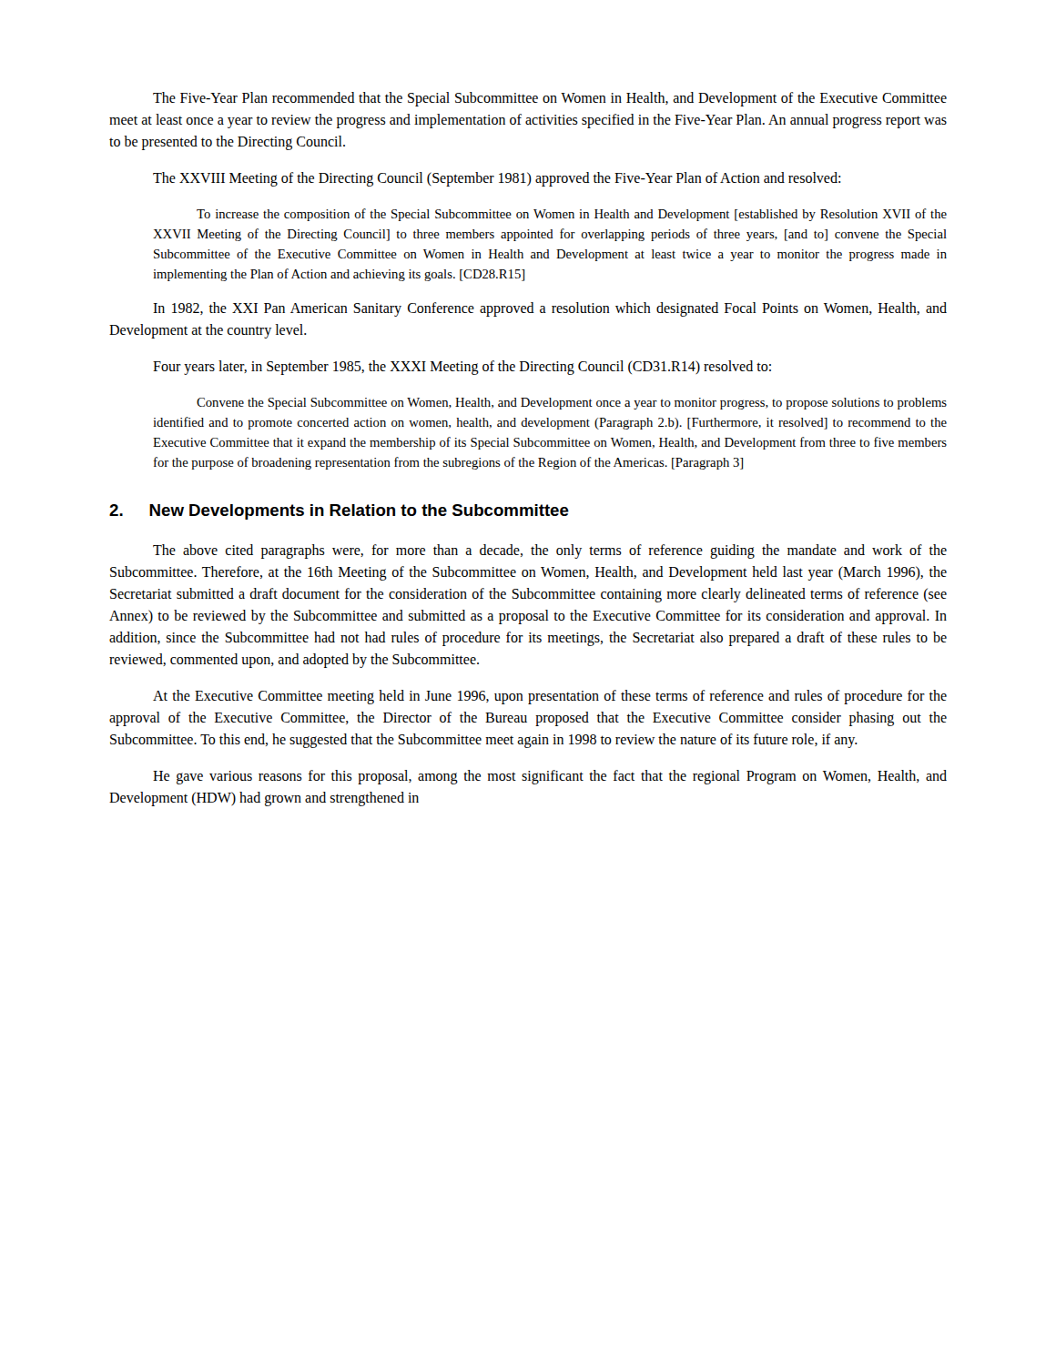The Five-Year Plan recommended that the Special Subcommittee on Women in Health, and Development of the Executive Committee meet at least once a year to review the progress and implementation of activities specified in the Five-Year Plan. An annual progress report was to be presented to the Directing Council.
The XXVIII Meeting of the Directing Council (September 1981) approved the Five-Year Plan of Action and resolved:
To increase the composition of the Special Subcommittee on Women in Health and Development [established by Resolution XVII of the XXVII Meeting of the Directing Council] to three members appointed for overlapping periods of three years, [and to] convene the Special Subcommittee of the Executive Committee on Women in Health and Development at least twice a year to monitor the progress made in implementing the Plan of Action and achieving its goals. [CD28.R15]
In 1982, the XXI Pan American Sanitary Conference approved a resolution which designated Focal Points on Women, Health, and Development at the country level.
Four years later, in September 1985, the XXXI Meeting of the Directing Council (CD31.R14) resolved to:
Convene the Special Subcommittee on Women, Health, and Development once a year to monitor progress, to propose solutions to problems identified and to promote concerted action on women, health, and development (Paragraph 2.b). [Furthermore, it resolved] to recommend to the Executive Committee that it expand the membership of its Special Subcommittee on Women, Health, and Development from three to five members for the purpose of broadening representation from the subregions of the Region of the Americas. [Paragraph 3]
2. New Developments in Relation to the Subcommittee
The above cited paragraphs were, for more than a decade, the only terms of reference guiding the mandate and work of the Subcommittee. Therefore, at the 16th Meeting of the Subcommittee on Women, Health, and Development held last year (March 1996), the Secretariat submitted a draft document for the consideration of the Subcommittee containing more clearly delineated terms of reference (see Annex) to be reviewed by the Subcommittee and submitted as a proposal to the Executive Committee for its consideration and approval. In addition, since the Subcommittee had not had rules of procedure for its meetings, the Secretariat also prepared a draft of these rules to be reviewed, commented upon, and adopted by the Subcommittee.
At the Executive Committee meeting held in June 1996, upon presentation of these terms of reference and rules of procedure for the approval of the Executive Committee, the Director of the Bureau proposed that the Executive Committee consider phasing out the Subcommittee. To this end, he suggested that the Subcommittee meet again in 1998 to review the nature of its future role, if any.
He gave various reasons for this proposal, among the most significant the fact that the regional Program on Women, Health, and Development (HDW) had grown and strengthened in